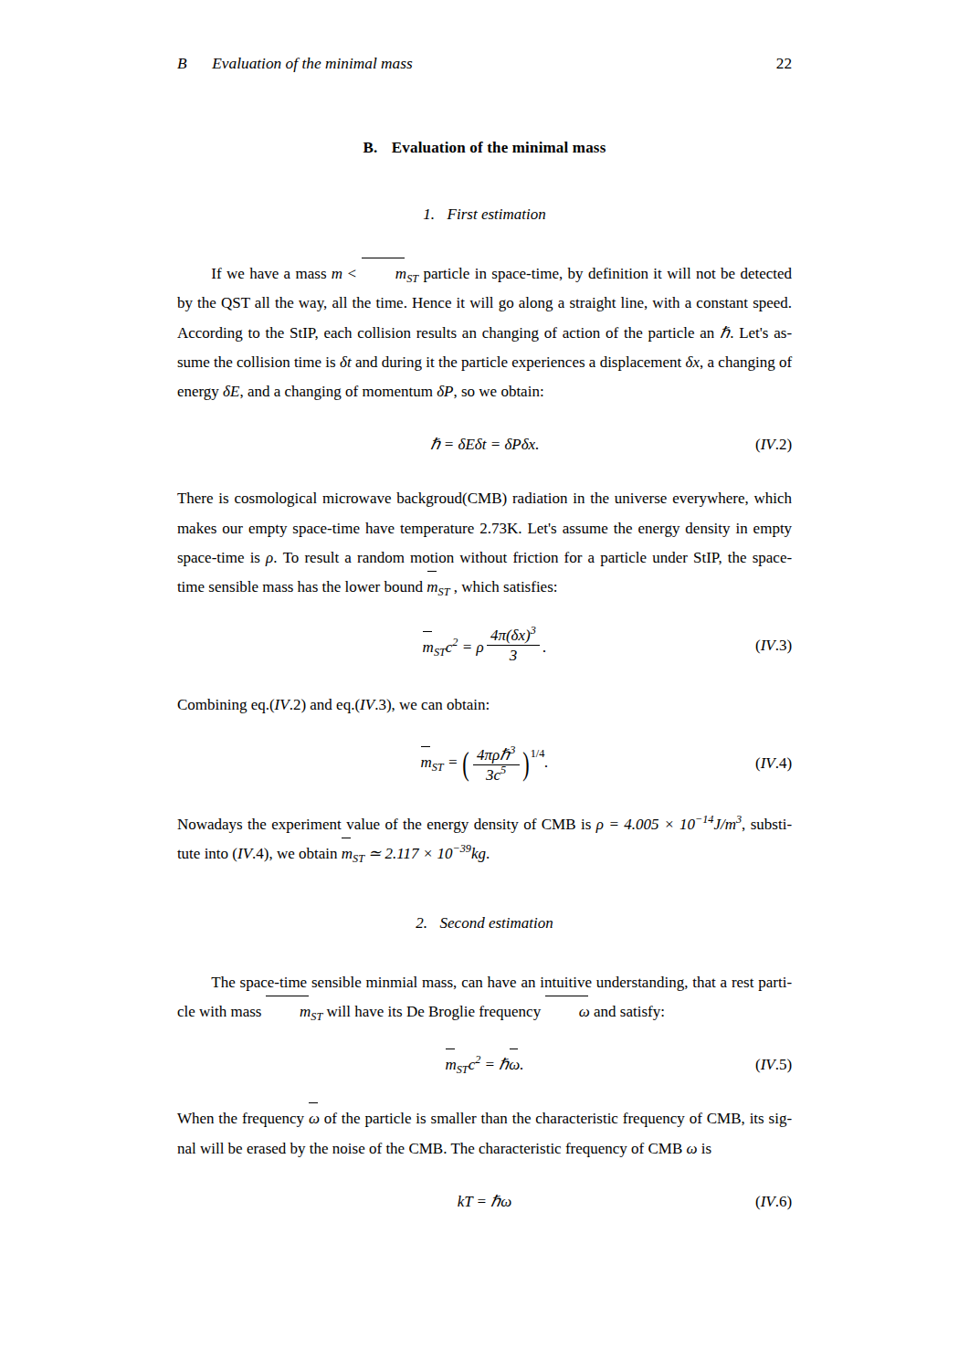BEvaluation of the minimal mass 22
B. Evaluation of the minimal mass
1. First estimation
If we have a mass m < mST particle in space-time, by definition it will not be detected by the QST all the way, all the time. Hence it will go along a straight line, with a constant speed. According to the StIP, each collision results an changing of action of the particle an ℏ. Let's assume the collision time is δt and during it the particle experiences a displacement δx, a changing of energy δE, and a changing of momentum δP, so we obtain:
ℏ = δEδt = δPδx. (IV.2)
There is cosmological microwave backgroud(CMB) radiation in the universe everywhere, which makes our empty space-time have temperature 2.73K. Let's assume the energy density in empty space-time is ρ. To result a random motion without friction for a particle under StIP, the space-time sensible mass has the lower bound mST , which satisfies:
mSTc2 = ρ4π(δx)33. (IV.3)
Combining eq.(IV.2) and eq.(IV.3), we can obtain:
mST = (4πρℏ33c5) 1/4. (IV.4)
Nowadays the experiment value of the energy density of CMB is ρ = 4.005 × 10−14J/m3, substitute into (IV.4), we obtain mST ≃ 2.117 × 10−39kg.
2. Second estimation
The space-time sensible minmial mass, can have an intuitive understanding, that a rest particle with mass mST will have its De Broglie frequency ω and satisfy:
mSTc2 = ℏω. (IV.5)
When the frequency ω of the particle is smaller than the characteristic frequency of CMB, its signal will be erased by the noise of the CMB. The characteristic frequency of CMB ω is
kT = ℏω (IV.6)